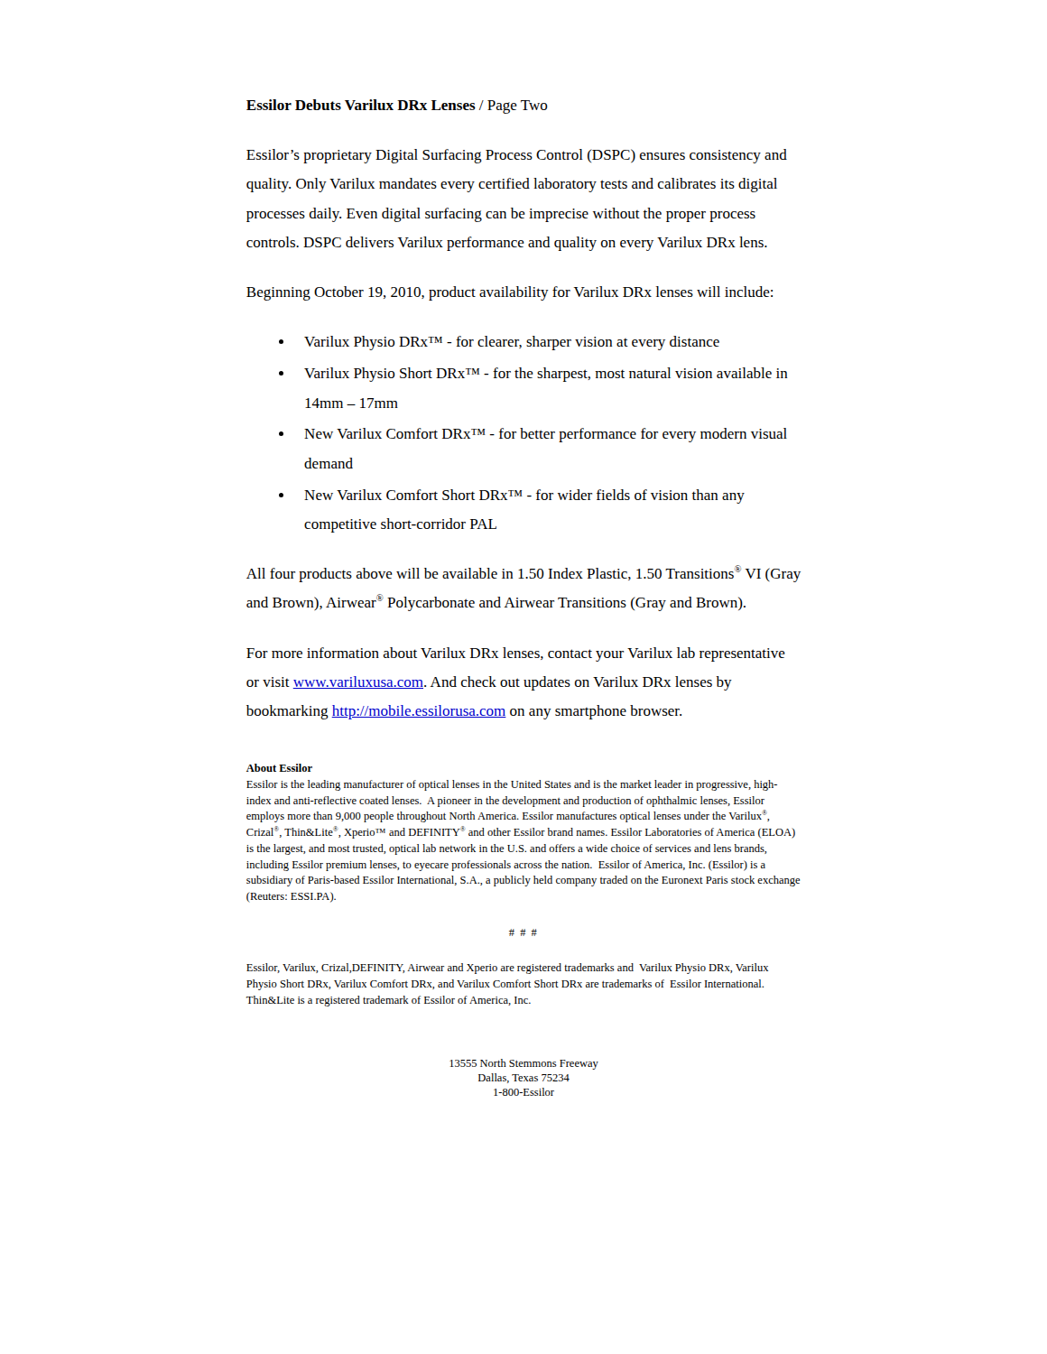Essilor Debuts Varilux DRx Lenses / Page Two
Essilor’s proprietary Digital Surfacing Process Control (DSPC) ensures consistency and quality. Only Varilux mandates every certified laboratory tests and calibrates its digital processes daily. Even digital surfacing can be imprecise without the proper process controls. DSPC delivers Varilux performance and quality on every Varilux DRx lens.
Beginning October 19, 2010, product availability for Varilux DRx lenses will include:
Varilux Physio DRx™ - for clearer, sharper vision at every distance
Varilux Physio Short DRx™ - for the sharpest, most natural vision available in 14mm – 17mm
New Varilux Comfort DRx™ - for better performance for every modern visual demand
New Varilux Comfort Short DRx™ - for wider fields of vision than any competitive short-corridor PAL
All four products above will be available in 1.50 Index Plastic, 1.50 Transitions® VI (Gray and Brown), Airwear® Polycarbonate and Airwear Transitions (Gray and Brown).
For more information about Varilux DRx lenses, contact your Varilux lab representative or visit www.variluxusa.com. And check out updates on Varilux DRx lenses by bookmarking http://mobile.essilorusa.com on any smartphone browser.
About Essilor
Essilor is the leading manufacturer of optical lenses in the United States and is the market leader in progressive, high-index and anti-reflective coated lenses. A pioneer in the development and production of ophthalmic lenses, Essilor employs more than 9,000 people throughout North America. Essilor manufactures optical lenses under the Varilux®, Crizal®, Thin&Lite®, Xperio™ and DEFINITY® and other Essilor brand names. Essilor Laboratories of America (ELOA) is the largest, and most trusted, optical lab network in the U.S. and offers a wide choice of services and lens brands, including Essilor premium lenses, to eyecare professionals across the nation. Essilor of America, Inc. (Essilor) is a subsidiary of Paris-based Essilor International, S.A., a publicly held company traded on the Euronext Paris stock exchange (Reuters: ESSI.PA).
# # #
Essilor, Varilux, Crizal,DEFINITY, Airwear and Xperio are registered trademarks and Varilux Physio DRx, Varilux Physio Short DRx, Varilux Comfort DRx, and Varilux Comfort Short DRx are trademarks of Essilor International. Thin&Lite is a registered trademark of Essilor of America, Inc.
13555 North Stemmons Freeway
Dallas, Texas 75234
1-800-Essilor